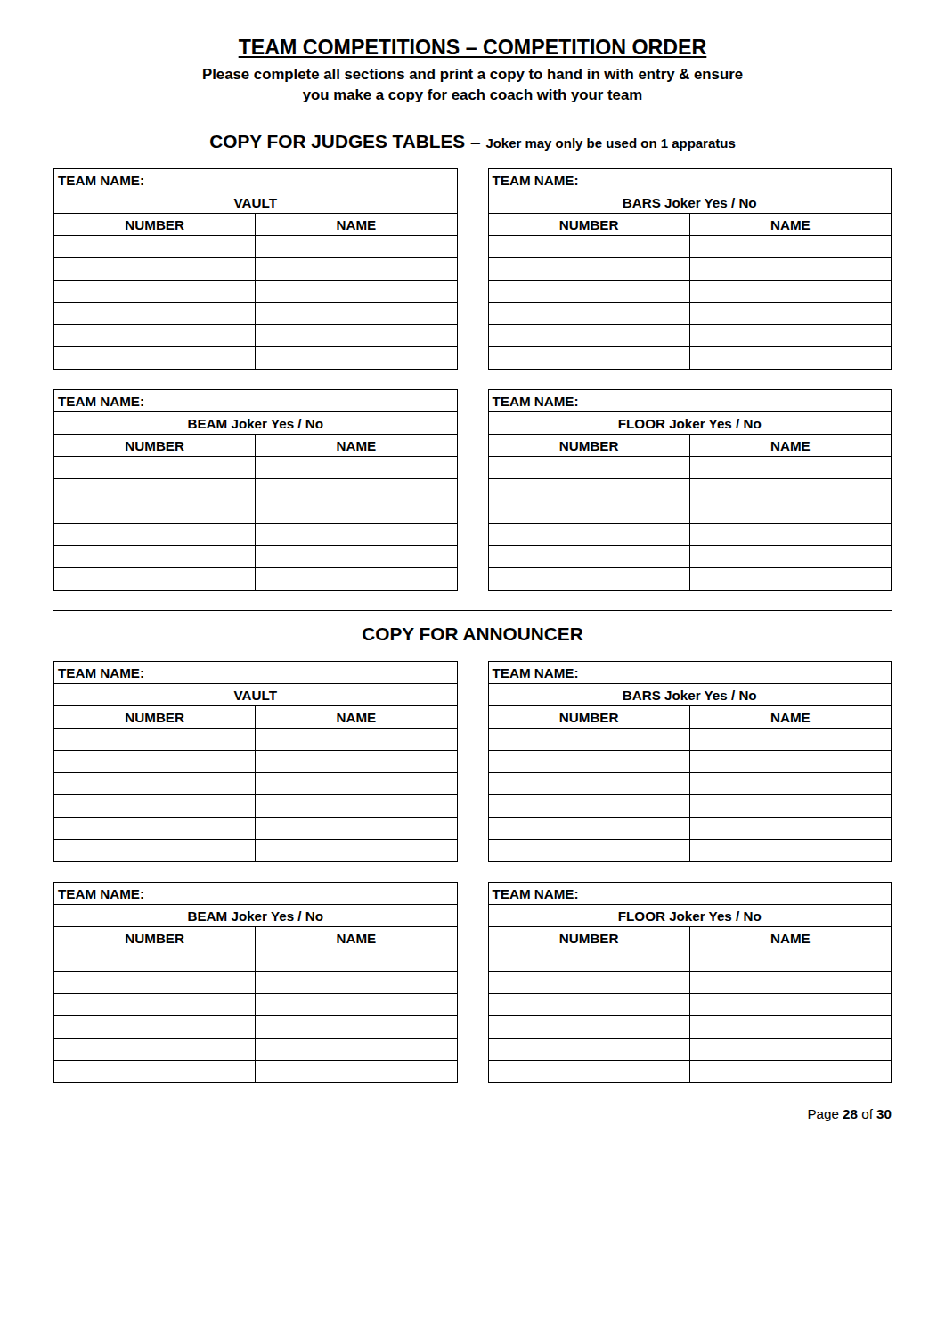TEAM COMPETITIONS – COMPETITION ORDER
Please complete all sections and print a copy to hand in with entry & ensure
you make a copy for each coach with your team
COPY FOR JUDGES TABLES – Joker may only be used on 1 apparatus
| TEAM NAME: |
| --- |
| VAULT |
| NUMBER | NAME |
| TEAM NAME: |
| --- |
| BARS Joker Yes / No |
| NUMBER | NAME |
| TEAM NAME: |
| --- |
| BEAM Joker Yes / No |
| NUMBER | NAME |
| TEAM NAME: |
| --- |
| FLOOR Joker Yes / No |
| NUMBER | NAME |
COPY FOR ANNOUNCER
| TEAM NAME: |
| --- |
| VAULT |
| NUMBER | NAME |
| TEAM NAME: |
| --- |
| BARS Joker Yes / No |
| NUMBER | NAME |
| TEAM NAME: |
| --- |
| BEAM Joker Yes / No |
| NUMBER | NAME |
| TEAM NAME: |
| --- |
| FLOOR Joker Yes / No |
| NUMBER | NAME |
Page 28 of 30